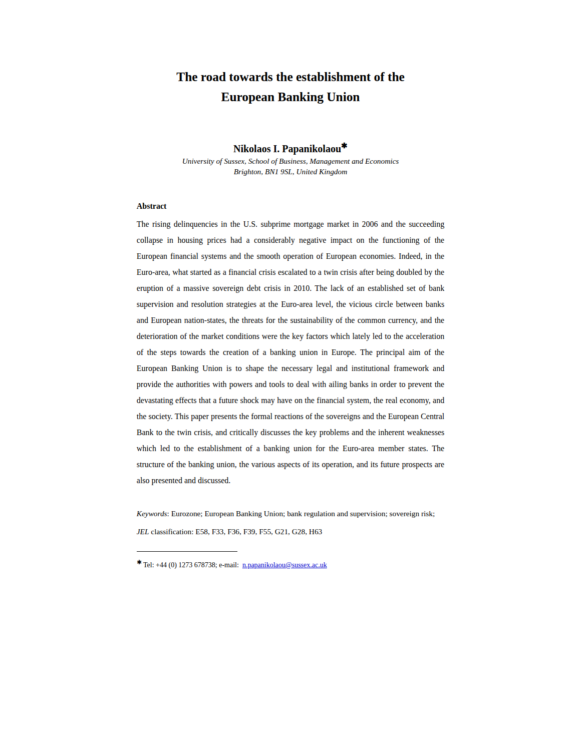The road towards the establishment of the
European Banking Union
Nikolaos I. Papanikolaou✱
University of Sussex, School of Business, Management and Economics
Brighton, BN1 9SL, United Kingdom
Abstract
The rising delinquencies in the U.S. subprime mortgage market in 2006 and the succeeding collapse in housing prices had a considerably negative impact on the functioning of the European financial systems and the smooth operation of European economies. Indeed, in the Euro-area, what started as a financial crisis escalated to a twin crisis after being doubled by the eruption of a massive sovereign debt crisis in 2010. The lack of an established set of bank supervision and resolution strategies at the Euro-area level, the vicious circle between banks and European nation-states, the threats for the sustainability of the common currency, and the deterioration of the market conditions were the key factors which lately led to the acceleration of the steps towards the creation of a banking union in Europe. The principal aim of the European Banking Union is to shape the necessary legal and institutional framework and provide the authorities with powers and tools to deal with ailing banks in order to prevent the devastating effects that a future shock may have on the financial system, the real economy, and the society. This paper presents the formal reactions of the sovereigns and the European Central Bank to the twin crisis, and critically discusses the key problems and the inherent weaknesses which led to the establishment of a banking union for the Euro-area member states. The structure of the banking union, the various aspects of its operation, and its future prospects are also presented and discussed.
Keywords: Eurozone; European Banking Union; bank regulation and supervision; sovereign risk;
JEL classification: E58, F33, F36, F39, F55, G21, G28, H63
✱ Tel: +44 (0) 1273 678738; e-mail: n.papanikolaou@sussex.ac.uk